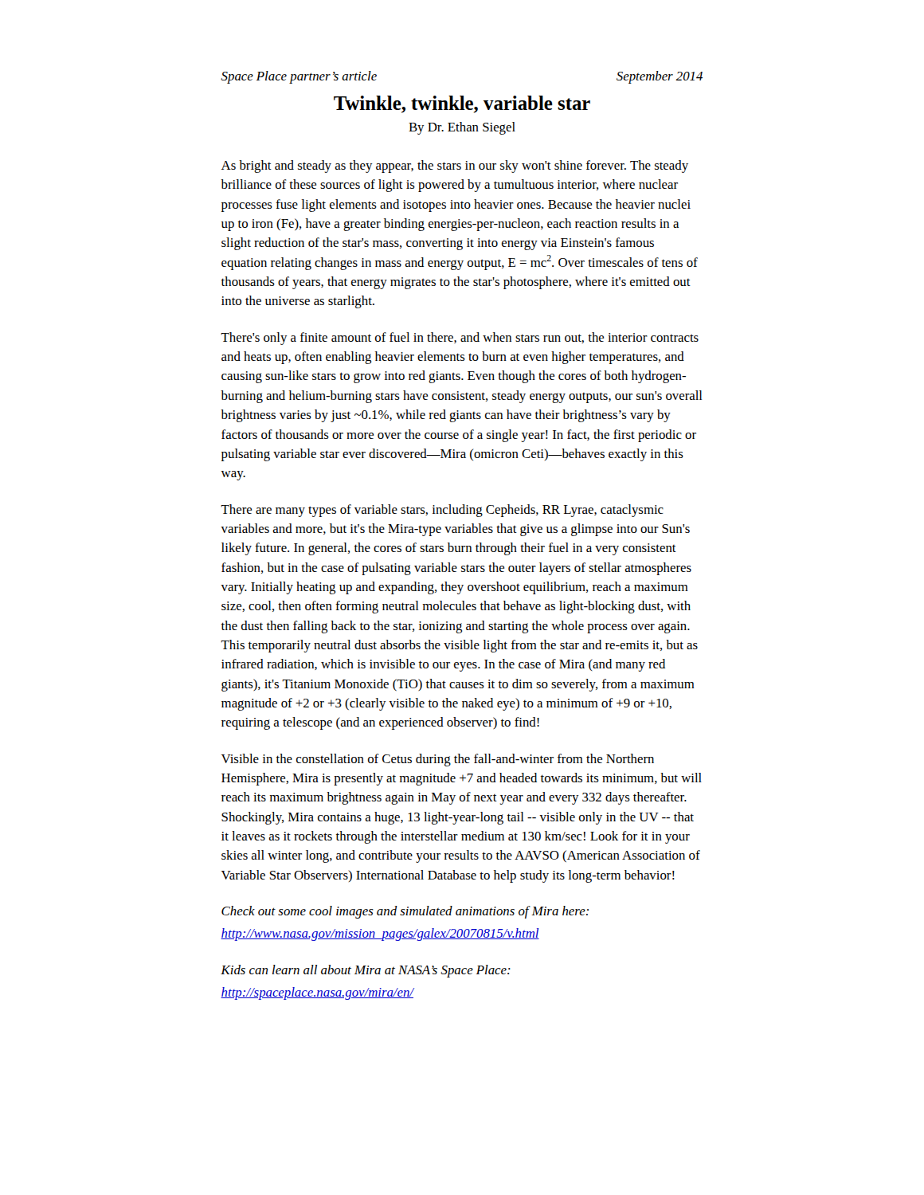Space Place partner’s article September 2014
Twinkle, twinkle, variable star
By Dr. Ethan Siegel
As bright and steady as they appear, the stars in our sky won't shine forever. The steady brilliance of these sources of light is powered by a tumultuous interior, where nuclear processes fuse light elements and isotopes into heavier ones. Because the heavier nuclei up to iron (Fe), have a greater binding energies-per-nucleon, each reaction results in a slight reduction of the star's mass, converting it into energy via Einstein's famous equation relating changes in mass and energy output, E = mc2. Over timescales of tens of thousands of years, that energy migrates to the star's photosphere, where it's emitted out into the universe as starlight.
There's only a finite amount of fuel in there, and when stars run out, the interior contracts and heats up, often enabling heavier elements to burn at even higher temperatures, and causing sun-like stars to grow into red giants. Even though the cores of both hydrogen-burning and helium-burning stars have consistent, steady energy outputs, our sun's overall brightness varies by just ~0.1%, while red giants can have their brightness’s vary by factors of thousands or more over the course of a single year! In fact, the first periodic or pulsating variable star ever discovered—Mira (omicron Ceti)—behaves exactly in this way.
There are many types of variable stars, including Cepheids, RR Lyrae, cataclysmic variables and more, but it's the Mira-type variables that give us a glimpse into our Sun's likely future. In general, the cores of stars burn through their fuel in a very consistent fashion, but in the case of pulsating variable stars the outer layers of stellar atmospheres vary. Initially heating up and expanding, they overshoot equilibrium, reach a maximum size, cool, then often forming neutral molecules that behave as light-blocking dust, with the dust then falling back to the star, ionizing and starting the whole process over again. This temporarily neutral dust absorbs the visible light from the star and re-emits it, but as infrared radiation, which is invisible to our eyes. In the case of Mira (and many red giants), it's Titanium Monoxide (TiO) that causes it to dim so severely, from a maximum magnitude of +2 or +3 (clearly visible to the naked eye) to a minimum of +9 or +10, requiring a telescope (and an experienced observer) to find!
Visible in the constellation of Cetus during the fall-and-winter from the Northern Hemisphere, Mira is presently at magnitude +7 and headed towards its minimum, but will reach its maximum brightness again in May of next year and every 332 days thereafter. Shockingly, Mira contains a huge, 13 light-year-long tail -- visible only in the UV -- that it leaves as it rockets through the interstellar medium at 130 km/sec! Look for it in your skies all winter long, and contribute your results to the AAVSO (American Association of Variable Star Observers) International Database to help study its long-term behavior!
Check out some cool images and simulated animations of Mira here:
http://www.nasa.gov/mission_pages/galex/20070815/v.html
Kids can learn all about Mira at NASA’s Space Place:
http://spaceplace.nasa.gov/mira/en/